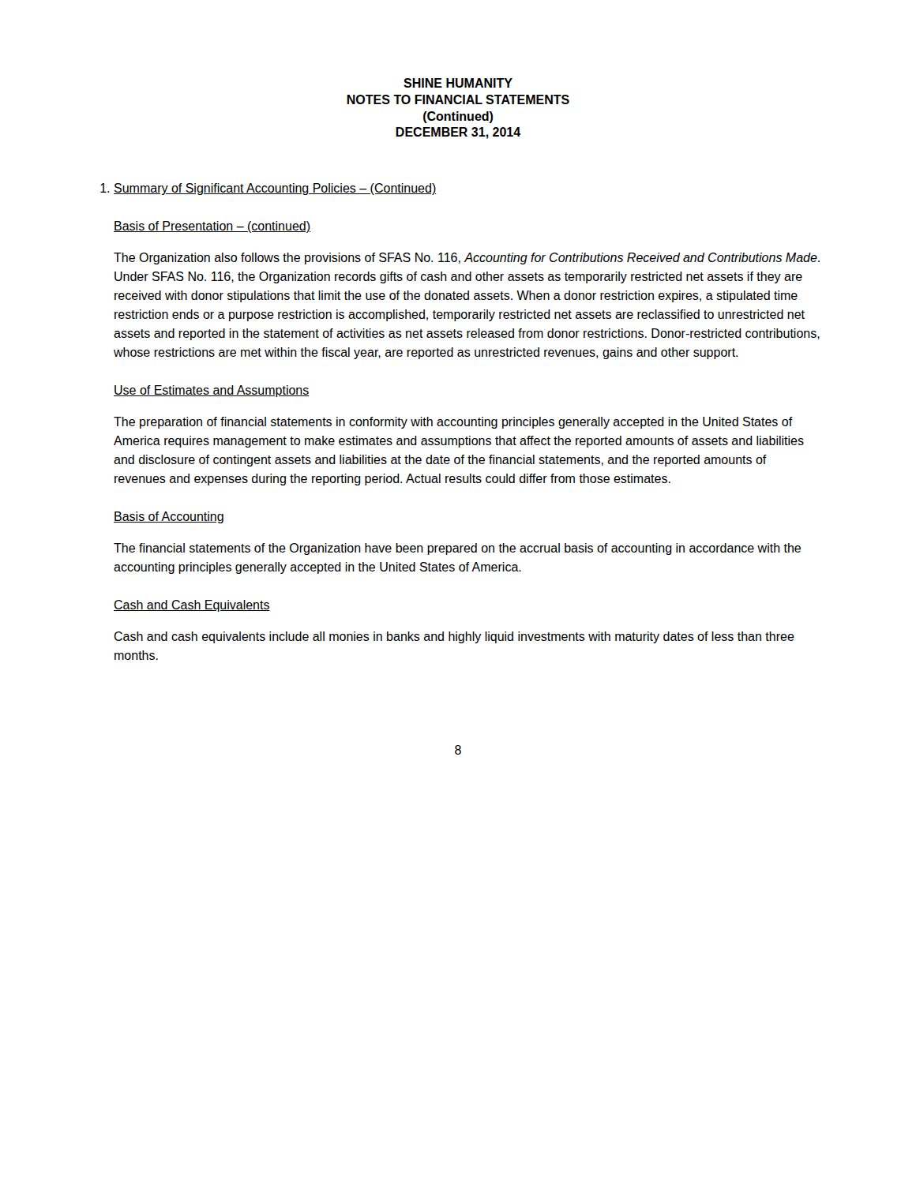SHINE HUMANITY
NOTES TO FINANCIAL STATEMENTS
(Continued)
DECEMBER 31, 2014
Summary of Significant Accounting Policies – (Continued)
Basis of Presentation – (continued)
The Organization also follows the provisions of SFAS No. 116, Accounting for Contributions Received and Contributions Made. Under SFAS No. 116, the Organization records gifts of cash and other assets as temporarily restricted net assets if they are received with donor stipulations that limit the use of the donated assets. When a donor restriction expires, a stipulated time restriction ends or a purpose restriction is accomplished, temporarily restricted net assets are reclassified to unrestricted net assets and reported in the statement of activities as net assets released from donor restrictions. Donor-restricted contributions, whose restrictions are met within the fiscal year, are reported as unrestricted revenues, gains and other support.
Use of Estimates and Assumptions
The preparation of financial statements in conformity with accounting principles generally accepted in the United States of America requires management to make estimates and assumptions that affect the reported amounts of assets and liabilities and disclosure of contingent assets and liabilities at the date of the financial statements, and the reported amounts of revenues and expenses during the reporting period. Actual results could differ from those estimates.
Basis of Accounting
The financial statements of the Organization have been prepared on the accrual basis of accounting in accordance with the accounting principles generally accepted in the United States of America.
Cash and Cash Equivalents
Cash and cash equivalents include all monies in banks and highly liquid investments with maturity dates of less than three months.
8